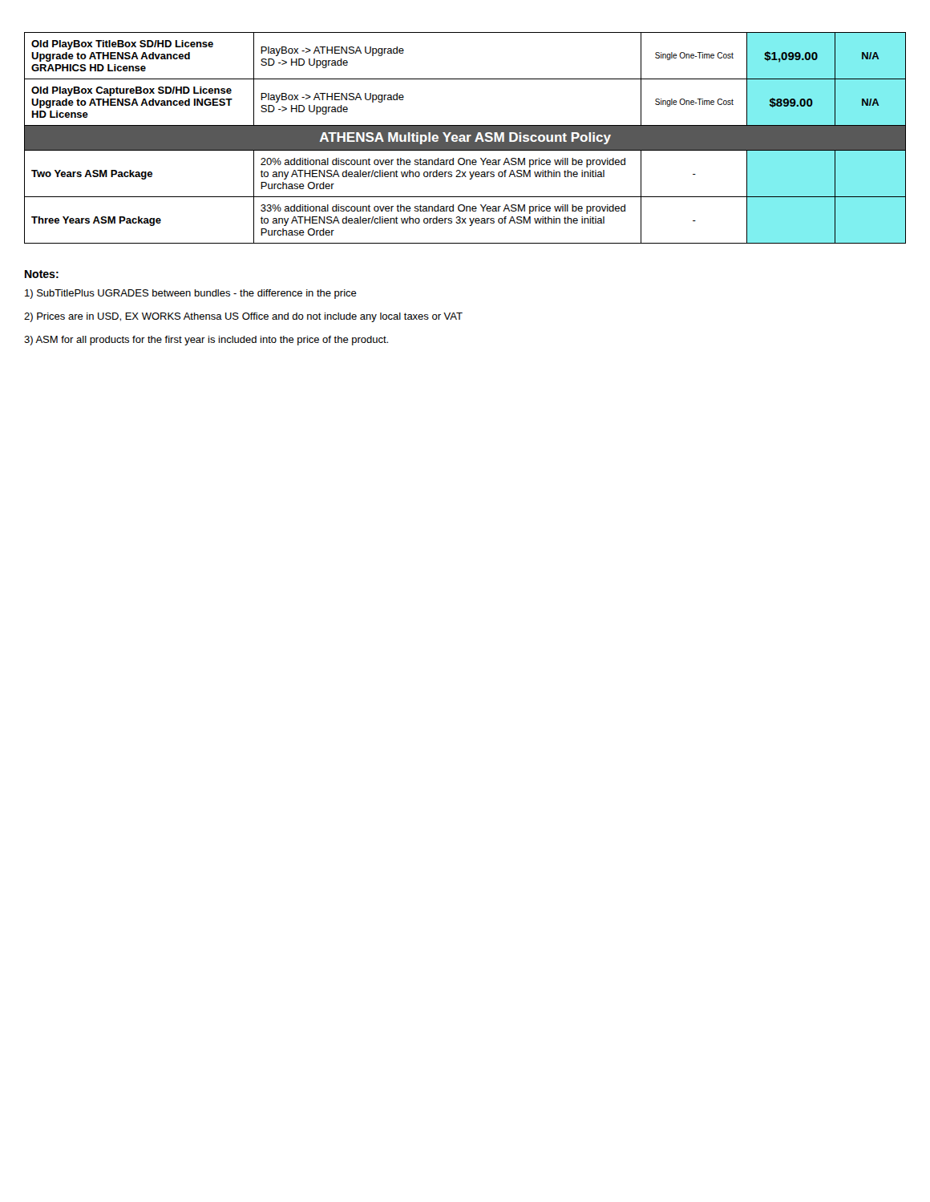| Old PlayBox TitleBox SD/HD License Upgrade to ATHENSA Advanced GRAPHICS HD License | PlayBox -> ATHENSA Upgrade SD -> HD Upgrade | Single One-Time Cost | $1,099.00 | N/A |
| Old PlayBox CaptureBox SD/HD License Upgrade to ATHENSA Advanced INGEST HD License | PlayBox -> ATHENSA Upgrade SD -> HD Upgrade | Single One-Time Cost | $899.00 | N/A |
| ATHENSA Multiple Year ASM Discount Policy |
| Two Years ASM Package | 20% additional discount over the standard One Year ASM price will be provided to any ATHENSA dealer/client who orders 2x years of ASM within the initial Purchase Order | - | | |
| Three Years ASM Package | 33% additional discount over the standard One Year ASM price will be provided to any ATHENSA dealer/client who orders 3x years of ASM within the initial Purchase Order | - | | |
Notes:
1) SubTitlePlus UGRADES between bundles - the difference in the price
2) Prices are in USD, EX WORKS Athensa US Office and do not include any local taxes or VAT
3) ASM for all products for the first year is included into the price of the product.